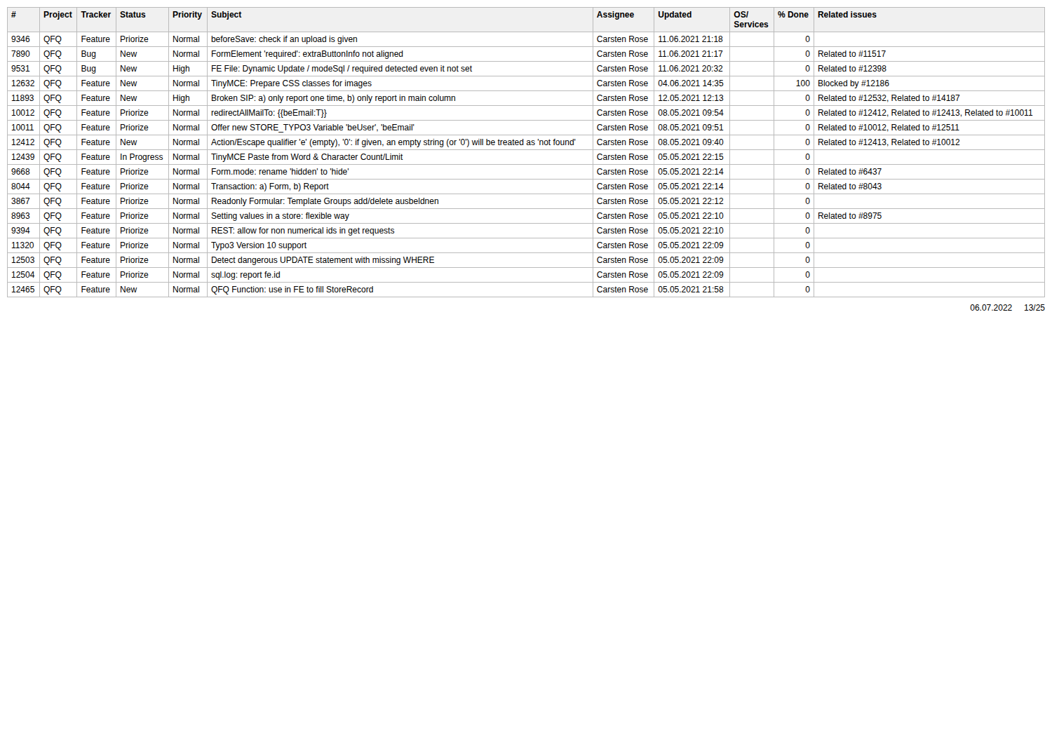| # | Project | Tracker | Status | Priority | Subject | Assignee | Updated | OS/ Services | % Done | Related issues |
| --- | --- | --- | --- | --- | --- | --- | --- | --- | --- | --- |
| 9346 | QFQ | Feature | Priorize | Normal | beforeSave: check if an upload is given | Carsten Rose | 11.06.2021 21:18 | | 0 | |
| 7890 | QFQ | Bug | New | Normal | FormElement 'required': extraButtonInfo not aligned | Carsten Rose | 11.06.2021 21:17 | | 0 | Related to #11517 |
| 9531 | QFQ | Bug | New | High | FE File: Dynamic Update / modeSql / required detected even it not set | Carsten Rose | 11.06.2021 20:32 | | 0 | Related to #12398 |
| 12632 | QFQ | Feature | New | Normal | TinyMCE: Prepare CSS classes for images | Carsten Rose | 04.06.2021 14:35 | | 100 | Blocked by #12186 |
| 11893 | QFQ | Feature | New | High | Broken SIP: a) only report one time, b) only report in main column | Carsten Rose | 12.05.2021 12:13 | | 0 | Related to #12532, Related to #14187 |
| 10012 | QFQ | Feature | Priorize | Normal | redirectAllMailTo: {{beEmail:T}} | Carsten Rose | 08.05.2021 09:54 | | 0 | Related to #12412, Related to #12413, Related to #10011 |
| 10011 | QFQ | Feature | Priorize | Normal | Offer new STORE_TYPO3 Variable 'beUser', 'beEmail' | Carsten Rose | 08.05.2021 09:51 | | 0 | Related to #10012, Related to #12511 |
| 12412 | QFQ | Feature | New | Normal | Action/Escape qualifier 'e' (empty), '0': if given, an empty string (or '0') will be treated as 'not found' | Carsten Rose | 08.05.2021 09:40 | | 0 | Related to #12413, Related to #10012 |
| 12439 | QFQ | Feature | In Progress | Normal | TinyMCE Paste from Word & Character Count/Limit | Carsten Rose | 05.05.2021 22:15 | | 0 | |
| 9668 | QFQ | Feature | Priorize | Normal | Form.mode: rename 'hidden' to 'hide' | Carsten Rose | 05.05.2021 22:14 | | 0 | Related to #6437 |
| 8044 | QFQ | Feature | Priorize | Normal | Transaction: a) Form, b) Report | Carsten Rose | 05.05.2021 22:14 | | 0 | Related to #8043 |
| 3867 | QFQ | Feature | Priorize | Normal | Readonly Formular: Template Groups add/delete ausbeldnen | Carsten Rose | 05.05.2021 22:12 | | 0 | |
| 8963 | QFQ | Feature | Priorize | Normal | Setting values in a store: flexible way | Carsten Rose | 05.05.2021 22:10 | | 0 | Related to #8975 |
| 9394 | QFQ | Feature | Priorize | Normal | REST: allow for non numerical ids in get requests | Carsten Rose | 05.05.2021 22:10 | | 0 | |
| 11320 | QFQ | Feature | Priorize | Normal | Typo3 Version 10 support | Carsten Rose | 05.05.2021 22:09 | | 0 | |
| 12503 | QFQ | Feature | Priorize | Normal | Detect dangerous UPDATE statement with missing WHERE | Carsten Rose | 05.05.2021 22:09 | | 0 | |
| 12504 | QFQ | Feature | Priorize | Normal | sql.log: report fe.id | Carsten Rose | 05.05.2021 22:09 | | 0 | |
| 12465 | QFQ | Feature | New | Normal | QFQ Function: use in FE to fill StoreRecord | Carsten Rose | 05.05.2021 21:58 | | 0 | |
06.07.2022 13/25